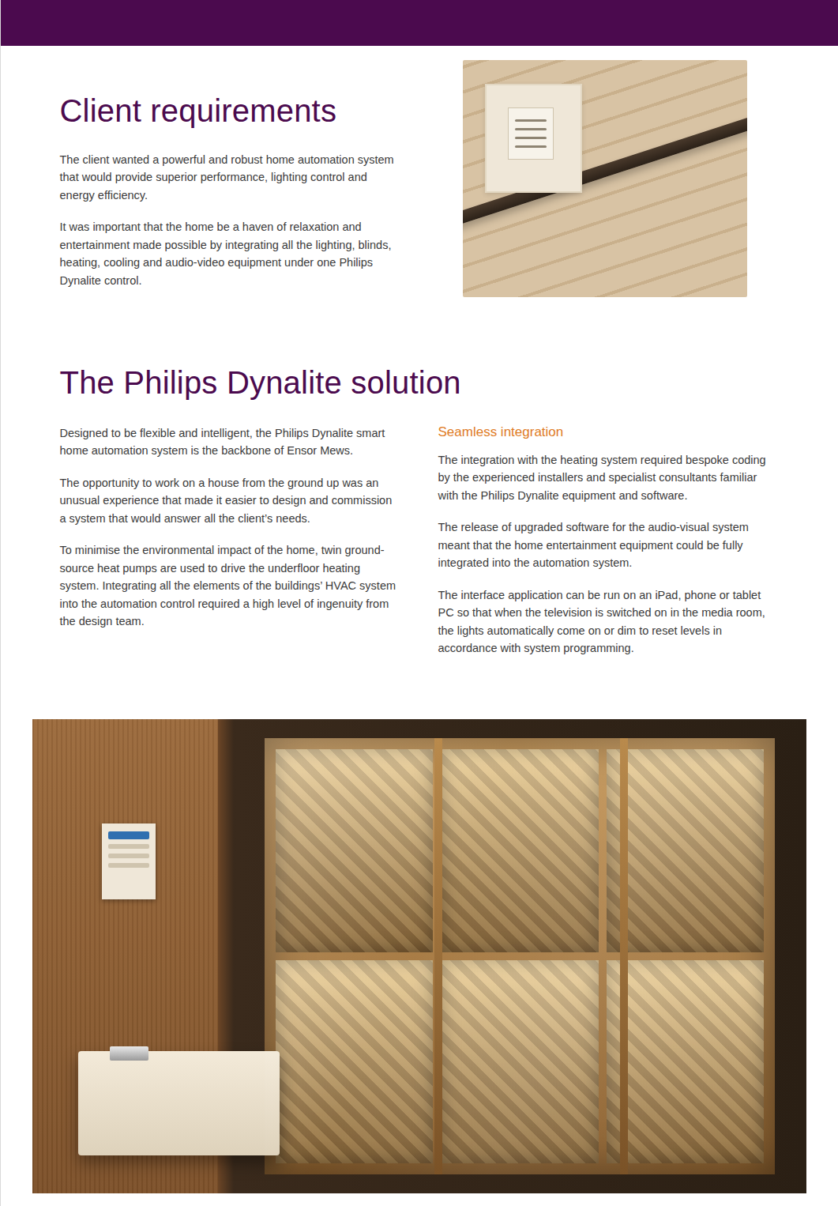Client requirements
The client wanted a powerful and robust home automation system that would provide superior performance, lighting control and energy efficiency.
It was important that the home be a haven of relaxation and entertainment made possible by integrating all the lighting, blinds, heating, cooling and audio-video equipment under one Philips Dynalite control.
The Philips Dynalite solution
Designed to be flexible and intelligent, the Philips Dynalite smart home automation system is the backbone of Ensor Mews.
The opportunity to work on a house from the ground up was an unusual experience that made it easier to design and commission a system that would answer all the client’s needs.
To minimise the environmental impact of the home, twin ground-source heat pumps are used to drive the underfloor heating system. Integrating all the elements of the buildings’ HVAC system into the automation control required a high level of ingenuity from the design team.
Seamless integration
The integration with the heating system required bespoke coding by the experienced installers and specialist consultants familiar with the Philips Dynalite equipment and software.
The release of upgraded software for the audio-visual system meant that the home entertainment equipment could be fully integrated into the automation system.
The interface application can be run on an iPad, phone or tablet PC so that when the television is switched on in the media room, the lights automatically come on or dim to reset levels in accordance with system programming.